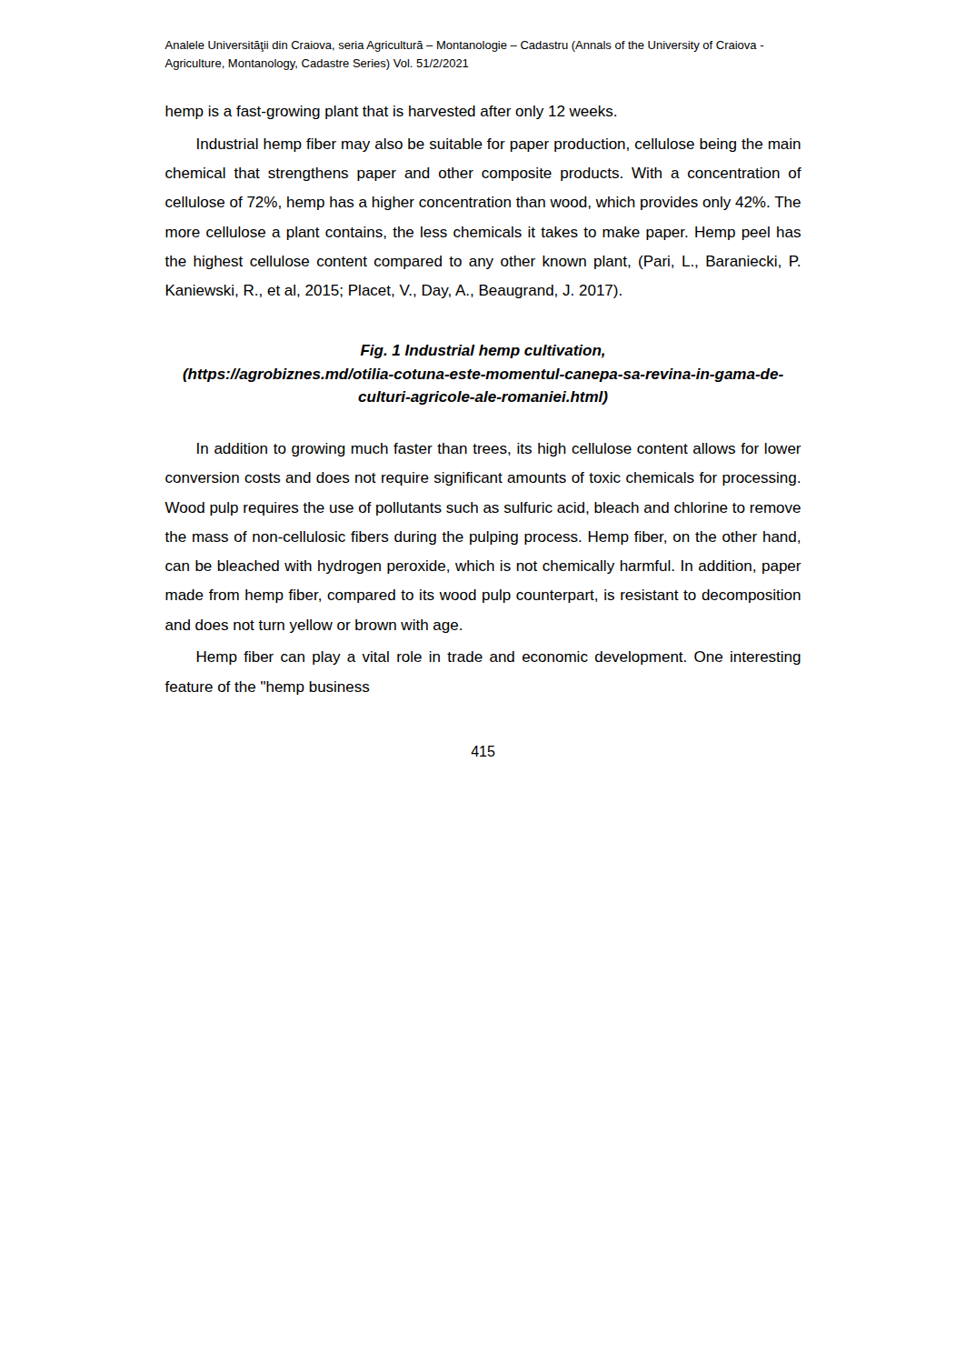Analele Universităţii din Craiova, seria Agricultură – Montanologie – Cadastru (Annals of the University of Craiova - Agriculture, Montanology, Cadastre Series) Vol. 51/2/2021
hemp is a fast-growing plant that is harvested after only 12 weeks.
Industrial hemp fiber may also be suitable for paper production, cellulose being the main chemical that strengthens paper and other composite products. With a concentration of cellulose of 72%, hemp has a higher concentration than wood, which provides only 42%. The more cellulose a plant contains, the less chemicals it takes to make paper. Hemp peel has the highest cellulose content compared to any other known plant, (Pari, L., Baraniecki, P. Kaniewski, R., et al, 2015; Placet, V., Day, A., Beaugrand, J. 2017).
Fig. 1 Industrial hemp cultivation,
(https://agrobiznes.md/otilia-cotuna-este-momentul-canepa-sa-revina-in-gama-de-culturi-agricole-ale-romaniei.html)
In addition to growing much faster than trees, its high cellulose content allows for lower conversion costs and does not require significant amounts of toxic chemicals for processing. Wood pulp requires the use of pollutants such as sulfuric acid, bleach and chlorine to remove the mass of non-cellulosic fibers during the pulping process. Hemp fiber, on the other hand, can be bleached with hydrogen peroxide, which is not chemically harmful. In addition, paper made from hemp fiber, compared to its wood pulp counterpart, is resistant to decomposition and does not turn yellow or brown with age.
Hemp fiber can play a vital role in trade and economic development. One interesting feature of the "hemp business
415